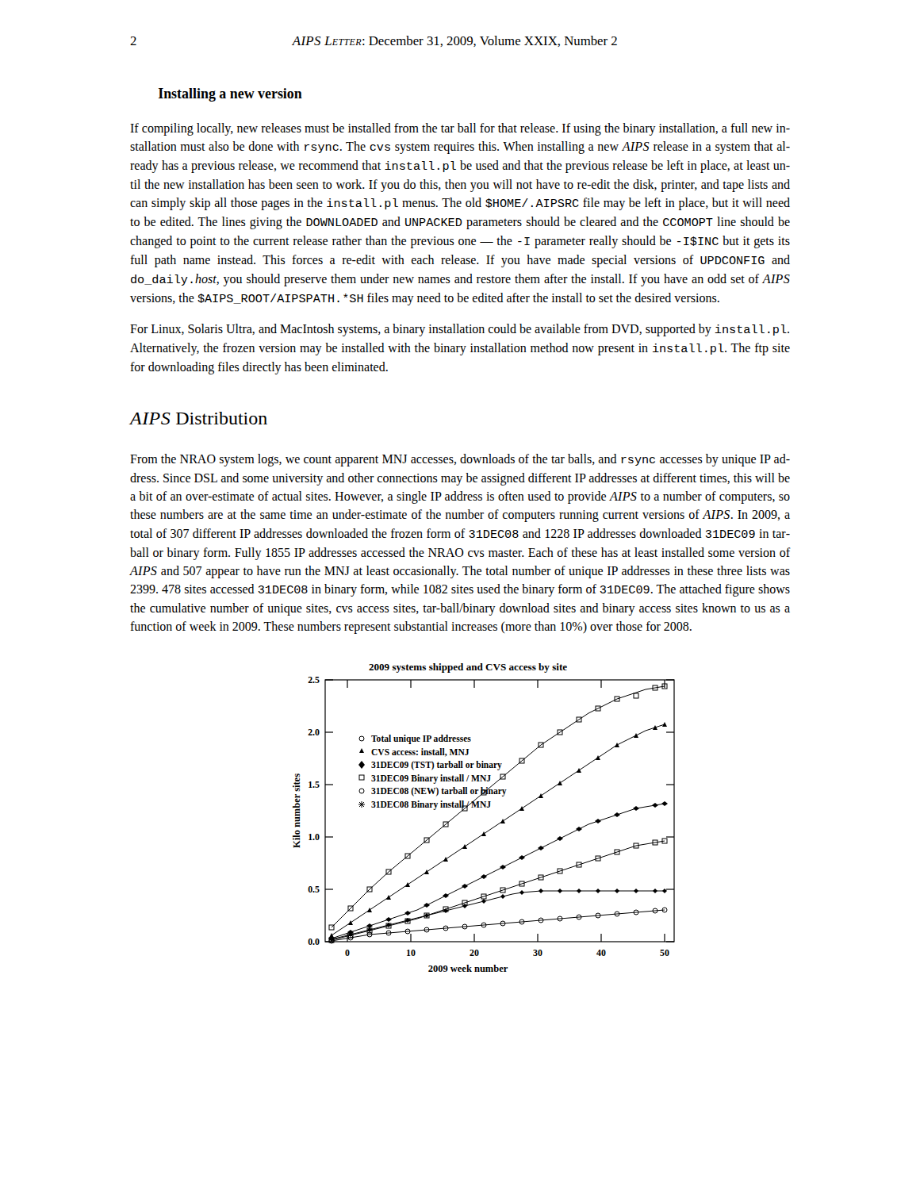2
AIPS Letter: December 31, 2009, Volume XXIX, Number 2
Installing a new version
If compiling locally, new releases must be installed from the tar ball for that release. If using the binary installation, a full new installation must also be done with rsync. The cvs system requires this. When installing a new AIPS release in a system that already has a previous release, we recommend that install.pl be used and that the previous release be left in place, at least until the new installation has been seen to work. If you do this, then you will not have to re-edit the disk, printer, and tape lists and can simply skip all those pages in the install.pl menus. The old $HOME/.AIPSRC file may be left in place, but it will need to be edited. The lines giving the DOWNLOADED and UNPACKED parameters should be cleared and the CCOMOPT line should be changed to point to the current release rather than the previous one — the -I parameter really should be -I$INC but it gets its full path name instead. This forces a re-edit with each release. If you have made special versions of UPDCONFIG and do_daily.host, you should preserve them under new names and restore them after the install. If you have an odd set of AIPS versions, the $AIPS_ROOT/AIPSPATH.*SH files may need to be edited after the install to set the desired versions.
For Linux, Solaris Ultra, and MacIntosh systems, a binary installation could be available from DVD, supported by install.pl. Alternatively, the frozen version may be installed with the binary installation method now present in install.pl. The ftp site for downloading files directly has been eliminated.
AIPS Distribution
From the NRAO system logs, we count apparent MNJ accesses, downloads of the tar balls, and rsync accesses by unique IP address. Since DSL and some university and other connections may be assigned different IP addresses at different times, this will be a bit of an over-estimate of actual sites. However, a single IP address is often used to provide AIPS to a number of computers, so these numbers are at the same time an under-estimate of the number of computers running current versions of AIPS. In 2009, a total of 307 different IP addresses downloaded the frozen form of 31DEC08 and 1228 IP addresses downloaded 31DEC09 in tarball or binary form. Fully 1855 IP addresses accessed the NRAO cvs master. Each of these has at least installed some version of AIPS and 507 appear to have run the MNJ at least occasionally. The total number of unique IP addresses in these three lists was 2399. 478 sites accessed 31DEC08 in binary form, while 1082 sites used the binary form of 31DEC09. The attached figure shows the cumulative number of unique sites, cvs access sites, tar-ball/binary download sites and binary access sites known to us as a function of week in 2009. These numbers represent substantial increases (more than 10%) over those for 2008.
2009 systems shipped and CVS access by site 2009 systems shipped and CVS access by site 0.0 0.5 1.0 1.5 2.0 2.5 0 10 20 30 40 50 2009 week number Kilo number sites Total unique IP addresses CVS access: install, MNJ 31DEC09 (TST) tarball or binary 31DEC09 Binary install / MNJ 31DEC08 (NEW) tarball or binary 31DEC08 Binary install / MNJ